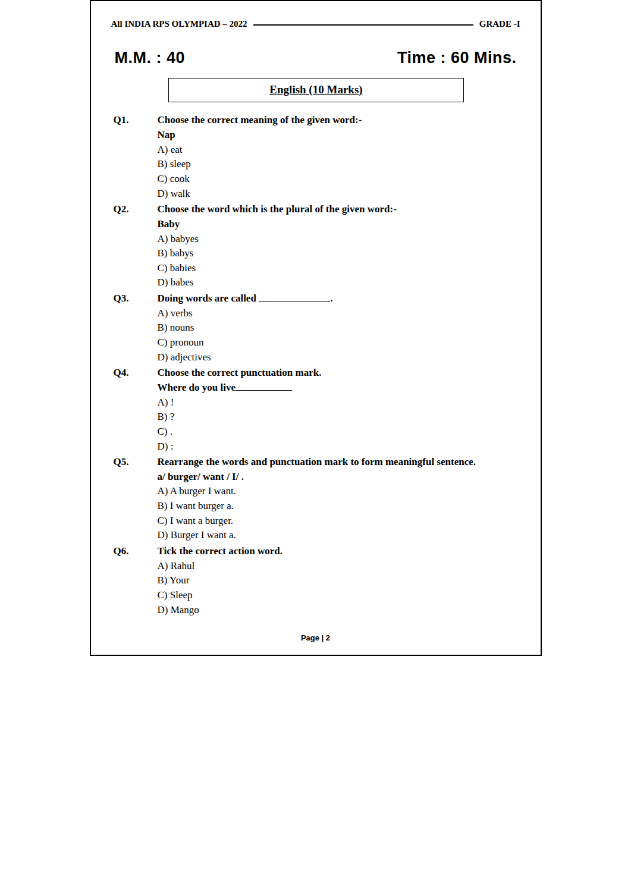All INDIA RPS OLYMPIAD – 2022 GRADE -I
M.M. : 40 Time : 60 Mins.
English (10 Marks)
Q1.
Choose the correct meaning of the given word:-
Nap
A) eat
B) sleep
C) cook
D) walk
Q2.
Choose the word which is the plural of the given word:-
Baby
A) babyes
B) babys
C) babies
D) babes
Q3.
Doing words are called .
A) verbs
B) nouns
C) pronoun
D) adjectives
Q4.
Choose the correct punctuation mark.
Where do you live
A) !
B) ?
C) .
D) :
Q5.
Rearrange the words and punctuation mark to form meaningful sentence.
a/ burger/ want / I/ .
A) A burger I want.
B) I want burger a.
C) I want a burger.
D) Burger I want a.
Q6.
Tick the correct action word.
A) Rahul
B) Your
C) Sleep
D) Mango
Page | 2